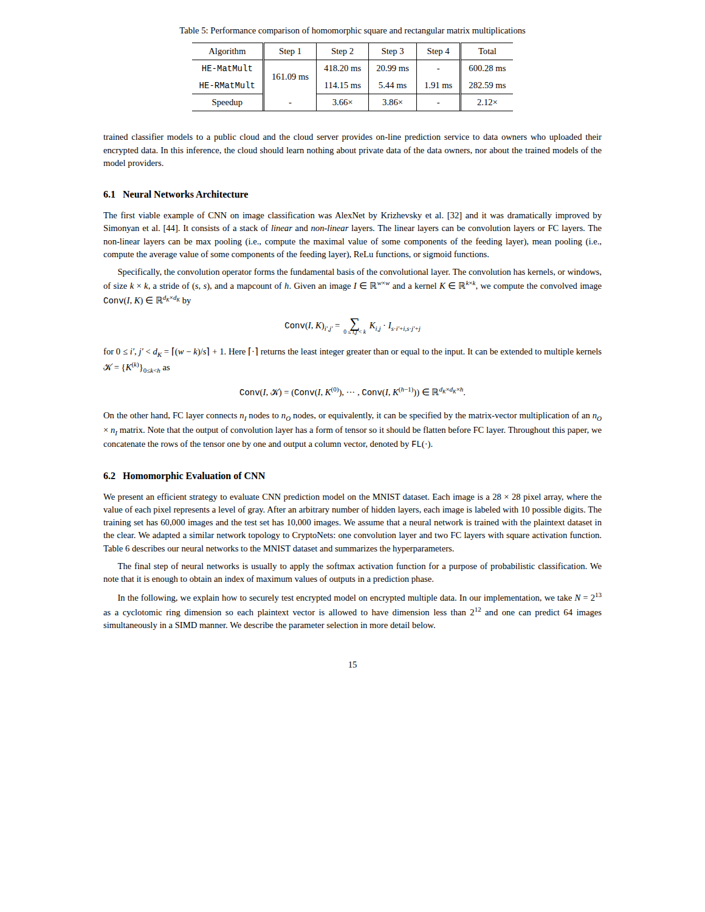Table 5: Performance comparison of homomorphic square and rectangular matrix multiplications
| Algorithm | Step 1 | Step 2 | Step 3 | Step 4 | Total |
| --- | --- | --- | --- | --- | --- |
| HE-MatMult | 161.09 ms | 418.20 ms | 20.99 ms | - | 600.28 ms |
| HE-RMatMult | 114.15 ms | 5.44 ms | 1.91 ms | 282.59 ms |
| Speedup | - | 3.66× | 3.86× | - | 2.12× |
trained classifier models to a public cloud and the cloud server provides on-line prediction service to data owners who uploaded their encrypted data. In this inference, the cloud should learn nothing about private data of the data owners, nor about the trained models of the model providers.
6.1 Neural Networks Architecture
The first viable example of CNN on image classification was AlexNet by Krizhevsky et al. [32] and it was dramatically improved by Simonyan et al. [44]. It consists of a stack of linear and non-linear layers. The linear layers can be convolution layers or FC layers. The non-linear layers can be max pooling (i.e., compute the maximal value of some components of the feeding layer), mean pooling (i.e., compute the average value of some components of the feeding layer), ReLu functions, or sigmoid functions.
Specifically, the convolution operator forms the fundamental basis of the convolutional layer. The convolution has kernels, or windows, of size k × k, a stride of (s, s), and a mapcount of h. Given an image I ∈ ℝw×w and a kernel K ∈ ℝk×k, we compute the convolved image Conv(I, K) ∈ ℝdK×dK by
Conv(I, K)i′,j′ = ∑0 ≤ i,j < k Ki,j · Is·i′+i,s·j′+j
for 0 ≤ i′, j′ < dK = ⌈(w − k)/s⌉ + 1. Here ⌈·⌉ returns the least integer greater than or equal to the input. It can be extended to multiple kernels 𝒦 = {K(k)}0≤k<h as
Conv(I, 𝒦) = (Conv(I, K(0)), ··· , Conv(I, K(h−1))) ∈ ℝdK×dK×h.
On the other hand, FC layer connects nI nodes to nO nodes, or equivalently, it can be specified by the matrix-vector multiplication of an nO × nI matrix. Note that the output of convolution layer has a form of tensor so it should be flatten before FC layer. Throughout this paper, we concatenate the rows of the tensor one by one and output a column vector, denoted by FL(·).
6.2 Homomorphic Evaluation of CNN
We present an efficient strategy to evaluate CNN prediction model on the MNIST dataset. Each image is a 28 × 28 pixel array, where the value of each pixel represents a level of gray. After an arbitrary number of hidden layers, each image is labeled with 10 possible digits. The training set has 60,000 images and the test set has 10,000 images. We assume that a neural network is trained with the plaintext dataset in the clear. We adapted a similar network topology to CryptoNets: one convolution layer and two FC layers with square activation function. Table 6 describes our neural networks to the MNIST dataset and summarizes the hyperparameters.
The final step of neural networks is usually to apply the softmax activation function for a purpose of probabilistic classification. We note that it is enough to obtain an index of maximum values of outputs in a prediction phase.
In the following, we explain how to securely test encrypted model on encrypted multiple data. In our implementation, we take N = 213 as a cyclotomic ring dimension so each plaintext vector is allowed to have dimension less than 212 and one can predict 64 images simultaneously in a SIMD manner. We describe the parameter selection in more detail below.
15